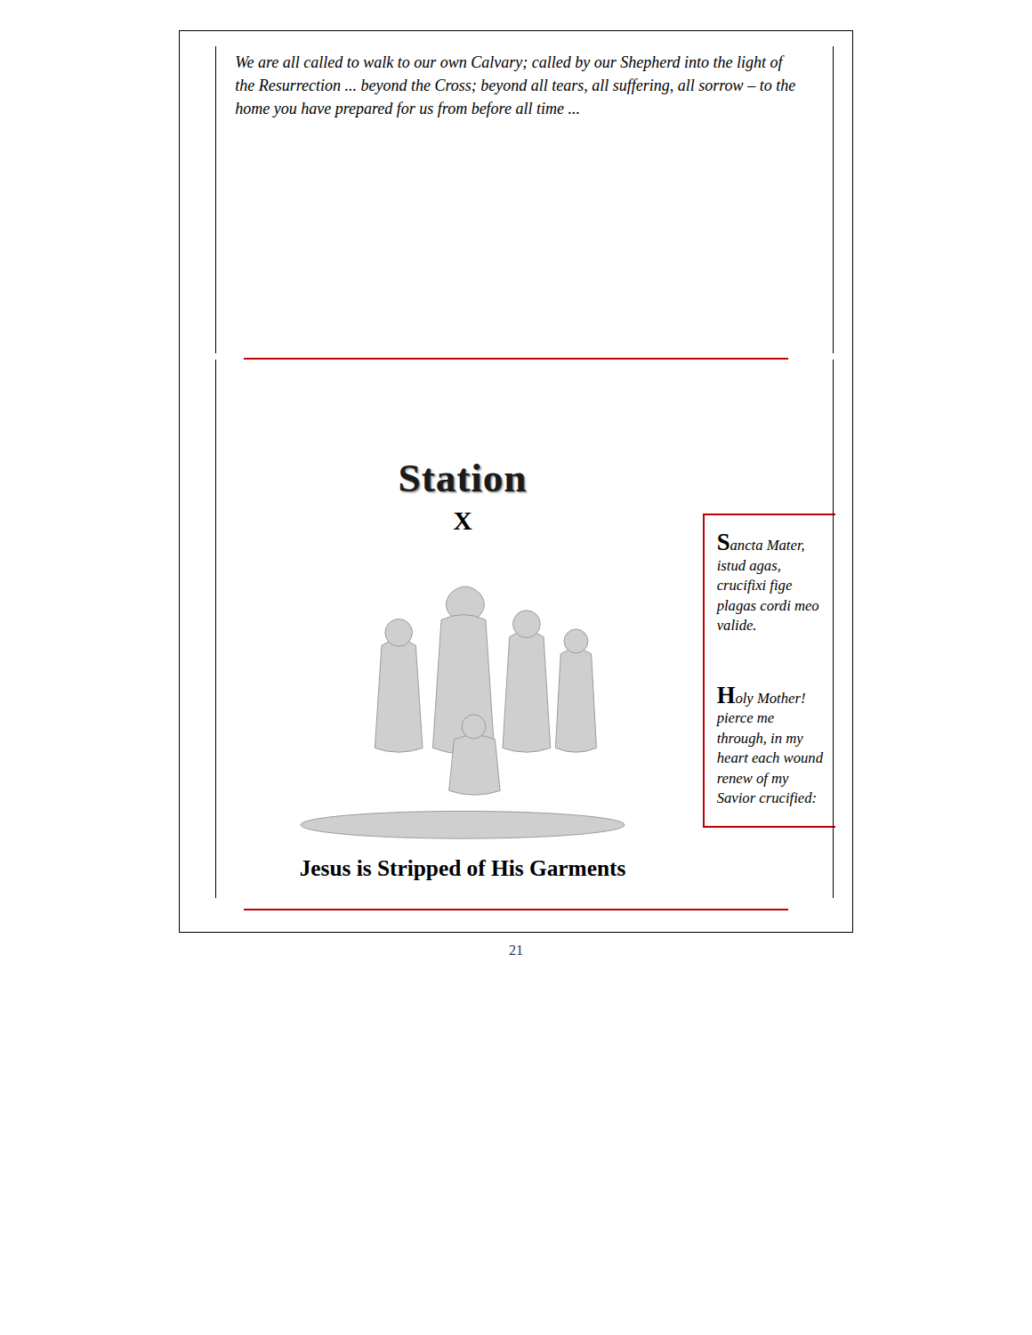We are all called to walk to our own Calvary; called by our Shepherd into the light of the Resurrection ... beyond the Cross; beyond all tears, all suffering, all sorrow – to the home you have prepared for us from before all time ...
Station
X
Jesus is Stripped of His Garments
Sancta Mater, istud agas, crucifixi fige plagas cordi meo valide.
Holy Mother! pierce me through, in my heart each wound renew of my Savior crucified:
21